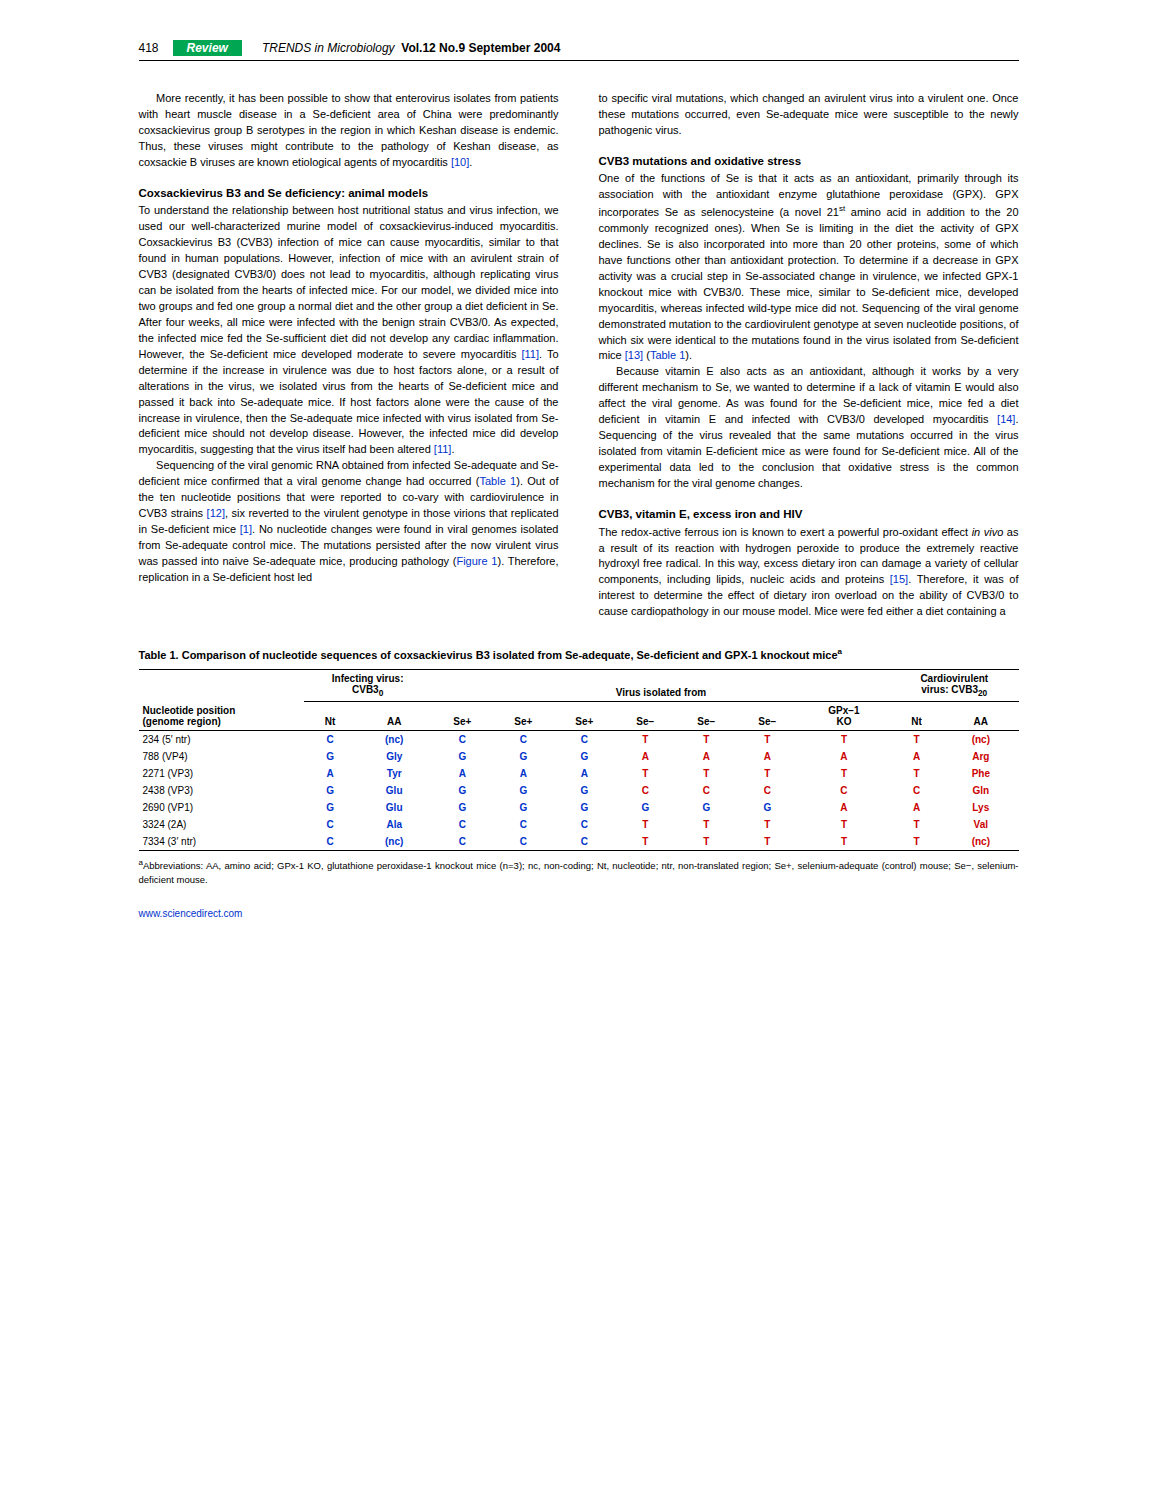418 Review TRENDS in Microbiology Vol.12 No.9 September 2004
More recently, it has been possible to show that enterovirus isolates from patients with heart muscle disease in a Se-deficient area of China were predominantly coxsackievirus group B serotypes in the region in which Keshan disease is endemic. Thus, these viruses might contribute to the pathology of Keshan disease, as coxsackie B viruses are known etiological agents of myocarditis [10].
Coxsackievirus B3 and Se deficiency: animal models
To understand the relationship between host nutritional status and virus infection, we used our well-characterized murine model of coxsackievirus-induced myocarditis. Coxsackievirus B3 (CVB3) infection of mice can cause myocarditis, similar to that found in human populations. However, infection of mice with an avirulent strain of CVB3 (designated CVB3/0) does not lead to myocarditis, although replicating virus can be isolated from the hearts of infected mice. For our model, we divided mice into two groups and fed one group a normal diet and the other group a diet deficient in Se. After four weeks, all mice were infected with the benign strain CVB3/0. As expected, the infected mice fed the Se-sufficient diet did not develop any cardiac inflammation. However, the Se-deficient mice developed moderate to severe myocarditis [11]. To determine if the increase in virulence was due to host factors alone, or a result of alterations in the virus, we isolated virus from the hearts of Se-deficient mice and passed it back into Se-adequate mice. If host factors alone were the cause of the increase in virulence, then the Se-adequate mice infected with virus isolated from Se-deficient mice should not develop disease. However, the infected mice did develop myocarditis, suggesting that the virus itself had been altered [11].
Sequencing of the viral genomic RNA obtained from infected Se-adequate and Se-deficient mice confirmed that a viral genome change had occurred (Table 1). Out of the ten nucleotide positions that were reported to co-vary with cardiovirulence in CVB3 strains [12], six reverted to the virulent genotype in those virions that replicated in Se-deficient mice [1]. No nucleotide changes were found in viral genomes isolated from Se-adequate control mice. The mutations persisted after the now virulent virus was passed into naive Se-adequate mice, producing pathology (Figure 1). Therefore, replication in a Se-deficient host led
to specific viral mutations, which changed an avirulent virus into a virulent one. Once these mutations occurred, even Se-adequate mice were susceptible to the newly pathogenic virus.
CVB3 mutations and oxidative stress
One of the functions of Se is that it acts as an antioxidant, primarily through its association with the antioxidant enzyme glutathione peroxidase (GPX). GPX incorporates Se as selenocysteine (a novel 21st amino acid in addition to the 20 commonly recognized ones). When Se is limiting in the diet the activity of GPX declines. Se is also incorporated into more than 20 other proteins, some of which have functions other than antioxidant protection. To determine if a decrease in GPX activity was a crucial step in Se-associated change in virulence, we infected GPX-1 knockout mice with CVB3/0. These mice, similar to Se-deficient mice, developed myocarditis, whereas infected wild-type mice did not. Sequencing of the viral genome demonstrated mutation to the cardiovirulent genotype at seven nucleotide positions, of which six were identical to the mutations found in the virus isolated from Se-deficient mice [13] (Table 1).
Because vitamin E also acts as an antioxidant, although it works by a very different mechanism to Se, we wanted to determine if a lack of vitamin E would also affect the viral genome. As was found for the Se-deficient mice, mice fed a diet deficient in vitamin E and infected with CVB3/0 developed myocarditis [14]. Sequencing of the virus revealed that the same mutations occurred in the virus isolated from vitamin E-deficient mice as were found for Se-deficient mice. All of the experimental data led to the conclusion that oxidative stress is the common mechanism for the viral genome changes.
CVB3, vitamin E, excess iron and HIV
The redox-active ferrous ion is known to exert a powerful pro-oxidant effect in vivo as a result of its reaction with hydrogen peroxide to produce the extremely reactive hydroxyl free radical. In this way, excess dietary iron can damage a variety of cellular components, including lipids, nucleic acids and proteins [15]. Therefore, it was of interest to determine the effect of dietary iron overload on the ability of CVB3/0 to cause cardiopathology in our mouse model. Mice were fed either a diet containing a
Table 1. Comparison of nucleotide sequences of coxsackievirus B3 isolated from Se-adequate, Se-deficient and GPX-1 knockout micea
| Nucleotide position (genome region) | Infecting virus: CVB3 0 | Virus isolated from | Cardiovirulent virus: CVB3 20 |
| --- | --- | --- | --- |
| Nt | AA | Se+ | Se+ | Se+ | Se− | Se− | Se− | GPx−1 KO | Nt | AA |
| 234 (5′ ntr) | C | (nc) | C | C | C | T | T | T | T | T | (nc) |
| 788 (VP4) | G | Gly | G | G | G | A | A | A | A | A | Arg |
| 2271 (VP3) | A | Tyr | A | A | A | T | T | T | T | T | Phe |
| 2438 (VP3) | G | Glu | G | G | G | C | C | C | C | C | Gln |
| 2690 (VP1) | G | Glu | G | G | G | G | G | G | A | A | Lys |
| 3324 (2A) | C | Ala | C | C | C | T | T | T | T | T | Val |
| 7334 (3′ ntr) | C | (nc) | C | C | C | T | T | T | T | T | (nc) |
aAbbreviations: AA, amino acid; GPx-1 KO, glutathione peroxidase-1 knockout mice (n=3); nc, non-coding; Nt, nucleotide; ntr, non-translated region; Se+, selenium-adequate (control) mouse; Se−, selenium-deficient mouse.
www.sciencedirect.com